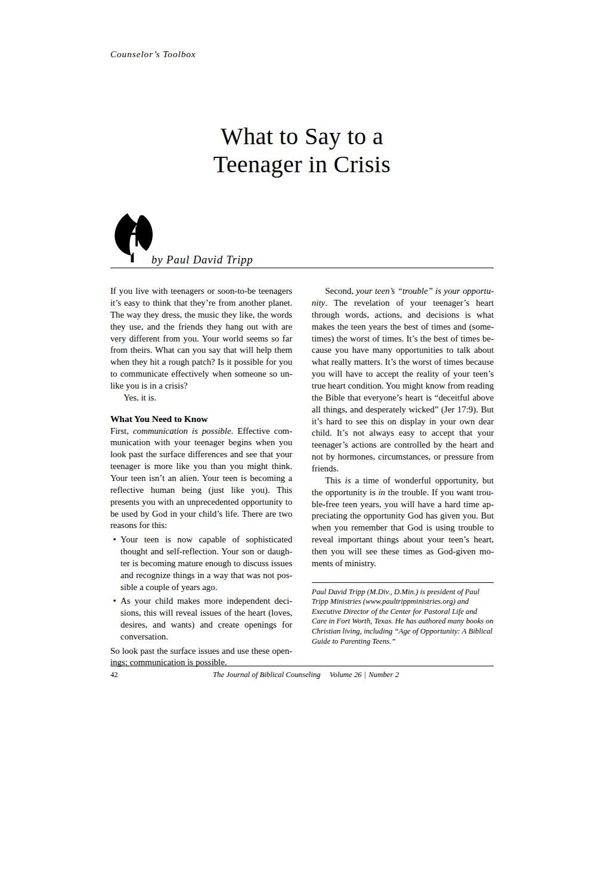Counselor’s Toolbox
What to Say to a
Teenager in Crisis
by Paul David Tripp
If you live with teenagers or soon-to-be teenagers it’s easy to think that they’re from another planet. The way they dress, the music they like, the words they use, and the friends they hang out with are very different from you. Your world seems so far from theirs. What can you say that will help them when they hit a rough patch? Is it possible for you to communicate effectively when someone so unlike you is in a crisis?
Yes, it is.
What You Need to Know
First, communication is possible. Effective communication with your teenager begins when you look past the surface differences and see that your teenager is more like you than you might think. Your teen isn’t an alien. Your teen is becoming a reflective human being (just like you). This presents you with an unprecedented opportunity to be used by God in your child’s life. There are two reasons for this:
Your teen is now capable of sophisticated thought and self-reflection. Your son or daughter is becoming mature enough to discuss issues and recognize things in a way that was not possible a couple of years ago.
As your child makes more independent decisions, this will reveal issues of the heart (loves, desires, and wants) and create openings for conversation.
So look past the surface issues and use these openings; communication is possible.
Second, your teen’s “trouble” is your opportunity. The revelation of your teenager’s heart through words, actions, and decisions is what makes the teen years the best of times and (sometimes) the worst of times. It’s the best of times because you have many opportunities to talk about what really matters. It’s the worst of times because you will have to accept the reality of your teen’s true heart condition. You might know from reading the Bible that everyone’s heart is “deceitful above all things, and desperately wicked” (Jer 17:9). But it’s hard to see this on display in your own dear child. It’s not always easy to accept that your teenager’s actions are controlled by the heart and not by hormones, circumstances, or pressure from friends.
This is a time of wonderful opportunity, but the opportunity is in the trouble. If you want trouble-free teen years, you will have a hard time appreciating the opportunity God has given you. But when you remember that God is using trouble to reveal important things about your teen’s heart, then you will see these times as God-given moments of ministry.
Paul David Tripp (M.Div., D.Min.) is president of Paul Tripp Ministries (www.paultrippministries.org) and Executive Director of the Center for Pastoral Life and Care in Fort Worth, Texas. He has authored many books on Christian living, including “Age of Opportunity: A Biblical Guide to Parenting Teens.”
42
The Journal of Biblical Counseling Volume 26|Number 2